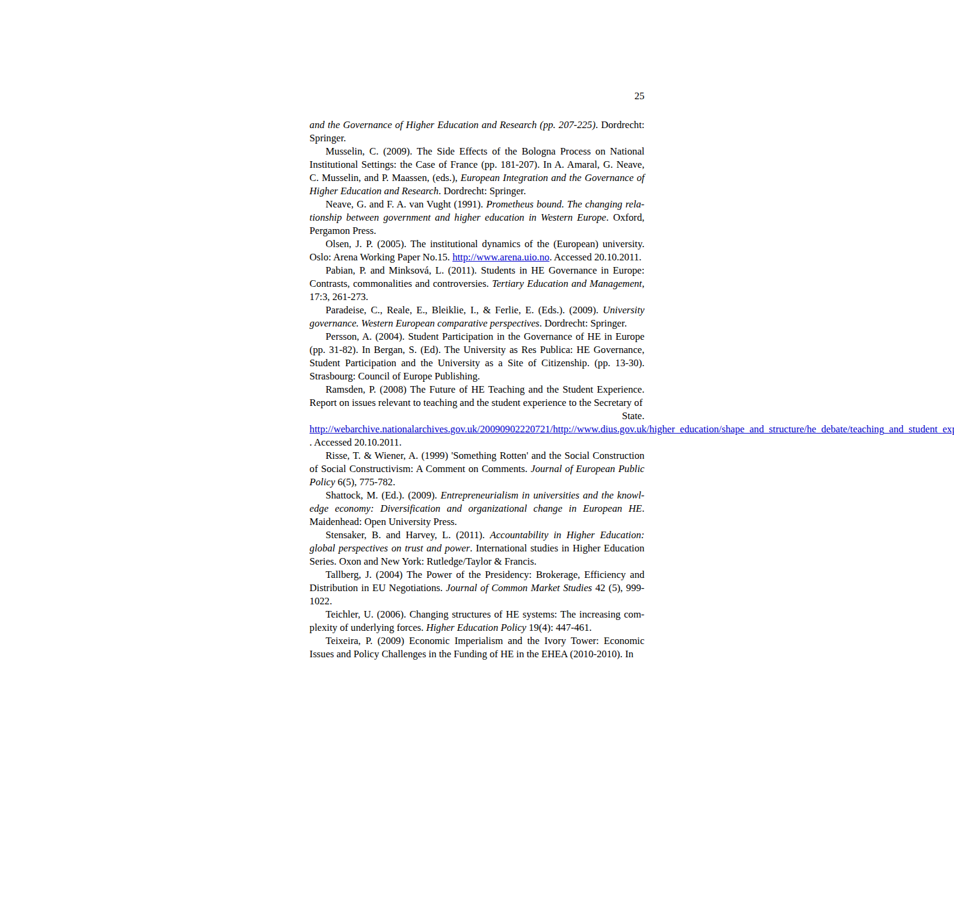25
and the Governance of Higher Education and Research (pp. 207-225). Dordrecht: Springer.
Musselin, C. (2009). The Side Effects of the Bologna Process on National Institutional Settings: the Case of France (pp. 181-207). In A. Amaral, G. Neave, C. Musselin, and P. Maassen, (eds.), European Integration and the Governance of Higher Education and Research. Dordrecht: Springer.
Neave, G. and F. A. van Vught (1991). Prometheus bound. The changing relationship between government and higher education in Western Europe. Oxford, Pergamon Press.
Olsen, J. P. (2005). The institutional dynamics of the (European) university. Oslo: Arena Working Paper No.15. http://www.arena.uio.no. Accessed 20.10.2011.
Pabian, P. and Minksová, L. (2011). Students in HE Governance in Europe: Contrasts, commonalities and controversies. Tertiary Education and Management, 17:3, 261-273.
Paradeise, C., Reale, E., Bleiklie, I., & Ferlie, E. (Eds.). (2009). University governance. Western European comparative perspectives. Dordrecht: Springer.
Persson, A. (2004). Student Participation in the Governance of HE in Europe (pp. 31-82). In Bergan, S. (Ed). The University as Res Publica: HE Governance, Student Participation and the University as a Site of Citizenship. (pp. 13-30). Strasbourg: Council of Europe Publishing.
Ramsden, P. (2008) The Future of HE Teaching and the Student Experience. Report on issues relevant to teaching and the student experience to the Secretary of State.
http://webarchive.nationalarchives.gov.uk/20090902220721/http://www.dius.gov.uk/higher_education/shape_and_structure/he_debate/teaching_and_student_experience.aspx . Accessed 20.10.2011.
Risse, T. & Wiener, A. (1999) 'Something Rotten' and the Social Construction of Social Constructivism: A Comment on Comments. Journal of European Public Policy 6(5), 775-782.
Shattock, M. (Ed.). (2009). Entrepreneurialism in universities and the knowledge economy: Diversification and organizational change in European HE. Maidenhead: Open University Press.
Stensaker, B. and Harvey, L. (2011). Accountability in Higher Education: global perspectives on trust and power. International studies in Higher Education Series. Oxon and New York: Rutledge/Taylor & Francis.
Tallberg, J. (2004) The Power of the Presidency: Brokerage, Efficiency and Distribution in EU Negotiations. Journal of Common Market Studies 42 (5), 999-1022.
Teichler, U. (2006). Changing structures of HE systems: The increasing complexity of underlying forces. Higher Education Policy 19(4): 447-461.
Teixeira, P. (2009) Economic Imperialism and the Ivory Tower: Economic Issues and Policy Challenges in the Funding of HE in the EHEA (2010-2010). In